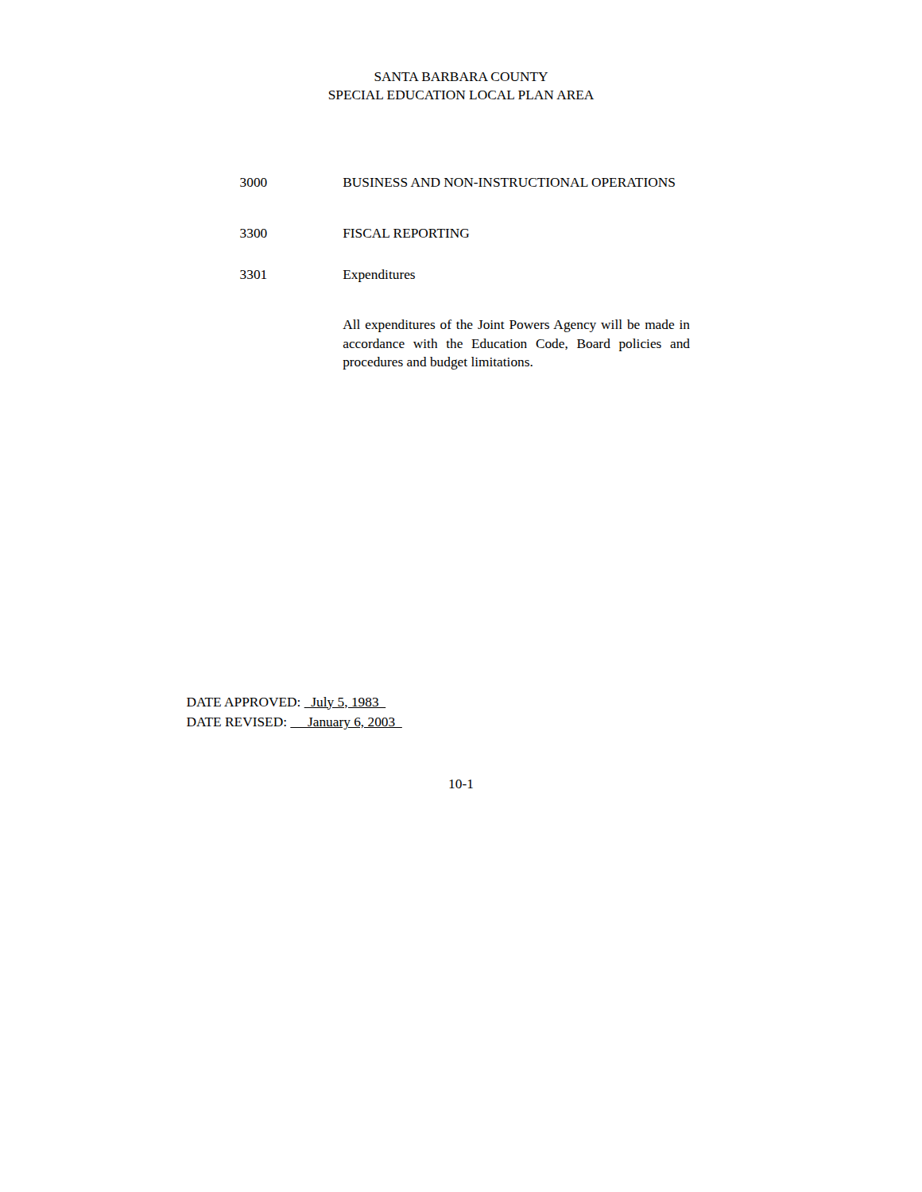SANTA BARBARA COUNTY
SPECIAL EDUCATION LOCAL PLAN AREA
3000
BUSINESS AND NON-INSTRUCTIONAL OPERATIONS
3300
FISCAL REPORTING
3301
Expenditures
All expenditures of the Joint Powers Agency will be made in accordance with the Education Code, Board policies and procedures and budget limitations.
DATE APPROVED: July 5, 1983
DATE REVISED: January 6, 2003
10-1